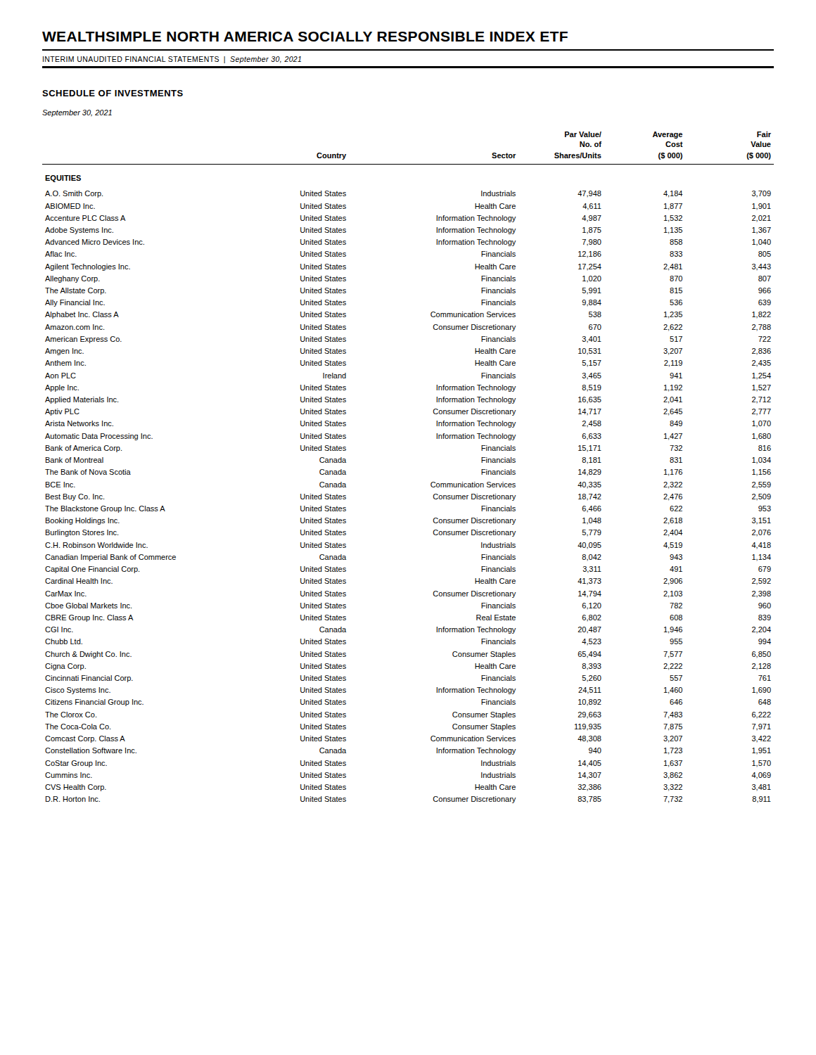WEALTHSIMPLE NORTH AMERICA SOCIALLY RESPONSIBLE INDEX ETF
INTERIM UNAUDITED FINANCIAL STATEMENTS|September 30, 2021
SCHEDULE OF INVESTMENTS
September 30, 2021
| | | | Par Value/ No. of | Average Cost | Fair Value |
| --- | --- | --- | --- | --- | --- |
| | Country | Sector | Shares/Units | ($ 000) | ($ 000) |
| EQUITIES |
| A.O. Smith Corp. | United States | Industrials | 47,948 | 4,184 | 3,709 |
| ABIOMED Inc. | United States | Health Care | 4,611 | 1,877 | 1,901 |
| Accenture PLC Class A | United States | Information Technology | 4,987 | 1,532 | 2,021 |
| Adobe Systems Inc. | United States | Information Technology | 1,875 | 1,135 | 1,367 |
| Advanced Micro Devices Inc. | United States | Information Technology | 7,980 | 858 | 1,040 |
| Aflac Inc. | United States | Financials | 12,186 | 833 | 805 |
| Agilent Technologies Inc. | United States | Health Care | 17,254 | 2,481 | 3,443 |
| Alleghany Corp. | United States | Financials | 1,020 | 870 | 807 |
| The Allstate Corp. | United States | Financials | 5,991 | 815 | 966 |
| Ally Financial Inc. | United States | Financials | 9,884 | 536 | 639 |
| Alphabet Inc. Class A | United States | Communication Services | 538 | 1,235 | 1,822 |
| Amazon.com Inc. | United States | Consumer Discretionary | 670 | 2,622 | 2,788 |
| American Express Co. | United States | Financials | 3,401 | 517 | 722 |
| Amgen Inc. | United States | Health Care | 10,531 | 3,207 | 2,836 |
| Anthem Inc. | United States | Health Care | 5,157 | 2,119 | 2,435 |
| Aon PLC | Ireland | Financials | 3,465 | 941 | 1,254 |
| Apple Inc. | United States | Information Technology | 8,519 | 1,192 | 1,527 |
| Applied Materials Inc. | United States | Information Technology | 16,635 | 2,041 | 2,712 |
| Aptiv PLC | United States | Consumer Discretionary | 14,717 | 2,645 | 2,777 |
| Arista Networks Inc. | United States | Information Technology | 2,458 | 849 | 1,070 |
| Automatic Data Processing Inc. | United States | Information Technology | 6,633 | 1,427 | 1,680 |
| Bank of America Corp. | United States | Financials | 15,171 | 732 | 816 |
| Bank of Montreal | Canada | Financials | 8,181 | 831 | 1,034 |
| The Bank of Nova Scotia | Canada | Financials | 14,829 | 1,176 | 1,156 |
| BCE Inc. | Canada | Communication Services | 40,335 | 2,322 | 2,559 |
| Best Buy Co. Inc. | United States | Consumer Discretionary | 18,742 | 2,476 | 2,509 |
| The Blackstone Group Inc. Class A | United States | Financials | 6,466 | 622 | 953 |
| Booking Holdings Inc. | United States | Consumer Discretionary | 1,048 | 2,618 | 3,151 |
| Burlington Stores Inc. | United States | Consumer Discretionary | 5,779 | 2,404 | 2,076 |
| C.H. Robinson Worldwide Inc. | United States | Industrials | 40,095 | 4,519 | 4,418 |
| Canadian Imperial Bank of Commerce | Canada | Financials | 8,042 | 943 | 1,134 |
| Capital One Financial Corp. | United States | Financials | 3,311 | 491 | 679 |
| Cardinal Health Inc. | United States | Health Care | 41,373 | 2,906 | 2,592 |
| CarMax Inc. | United States | Consumer Discretionary | 14,794 | 2,103 | 2,398 |
| Cboe Global Markets Inc. | United States | Financials | 6,120 | 782 | 960 |
| CBRE Group Inc. Class A | United States | Real Estate | 6,802 | 608 | 839 |
| CGI Inc. | Canada | Information Technology | 20,487 | 1,946 | 2,204 |
| Chubb Ltd. | United States | Financials | 4,523 | 955 | 994 |
| Church & Dwight Co. Inc. | United States | Consumer Staples | 65,494 | 7,577 | 6,850 |
| Cigna Corp. | United States | Health Care | 8,393 | 2,222 | 2,128 |
| Cincinnati Financial Corp. | United States | Financials | 5,260 | 557 | 761 |
| Cisco Systems Inc. | United States | Information Technology | 24,511 | 1,460 | 1,690 |
| Citizens Financial Group Inc. | United States | Financials | 10,892 | 646 | 648 |
| The Clorox Co. | United States | Consumer Staples | 29,663 | 7,483 | 6,222 |
| The Coca-Cola Co. | United States | Consumer Staples | 119,935 | 7,875 | 7,971 |
| Comcast Corp. Class A | United States | Communication Services | 48,308 | 3,207 | 3,422 |
| Constellation Software Inc. | Canada | Information Technology | 940 | 1,723 | 1,951 |
| CoStar Group Inc. | United States | Industrials | 14,405 | 1,637 | 1,570 |
| Cummins Inc. | United States | Industrials | 14,307 | 3,862 | 4,069 |
| CVS Health Corp. | United States | Health Care | 32,386 | 3,322 | 3,481 |
| D.R. Horton Inc. | United States | Consumer Discretionary | 83,785 | 7,732 | 8,911 |